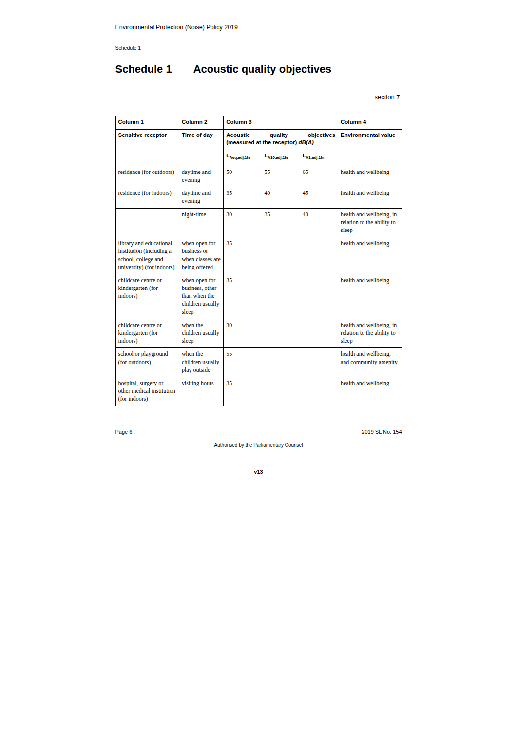Environmental Protection (Noise) Policy 2019
Schedule 1
Schedule 1 Acoustic quality objectives
section 7
| Column 1 | Column 2 | Column 3 | Column 4 |
| --- | --- | --- | --- |
| Sensitive receptor | Time of day | Acoustic quality objectives (measured at the receptor) dB(A) | Environmental value |
| | | L Aeq,adj,1hr | L A10,adj,1hr | L A1,adj,1hr | |
| residence (for outdoors) | daytime and evening | 50 | 55 | 65 | health and wellbeing |
| residence (for indoors) | daytime and evening | 35 | 40 | 45 | health and wellbeing |
| | night-time | 30 | 35 | 40 | health and wellbeing, in relation to the ability to sleep |
| library and educational institution (including a school, college and university) (for indoors) | when open for business or when classes are being offered | 35 | | | health and wellbeing |
| childcare centre or kindergarten (for indoors) | when open for business, other than when the children usually sleep | 35 | | | health and wellbeing |
| childcare centre or kindergarten (for indoors) | when the children usually sleep | 30 | | | health and wellbeing, in relation to the ability to sleep |
| school or playground (for outdoors) | when the children usually play outside | 55 | | | health and wellbeing, and community amenity |
| hospital, surgery or other medical institution (for indoors) | visiting hours | 35 | | | health and wellbeing |
Page 6 2019 SL No. 154
Authorised by the Parliamentary Counsel
v13